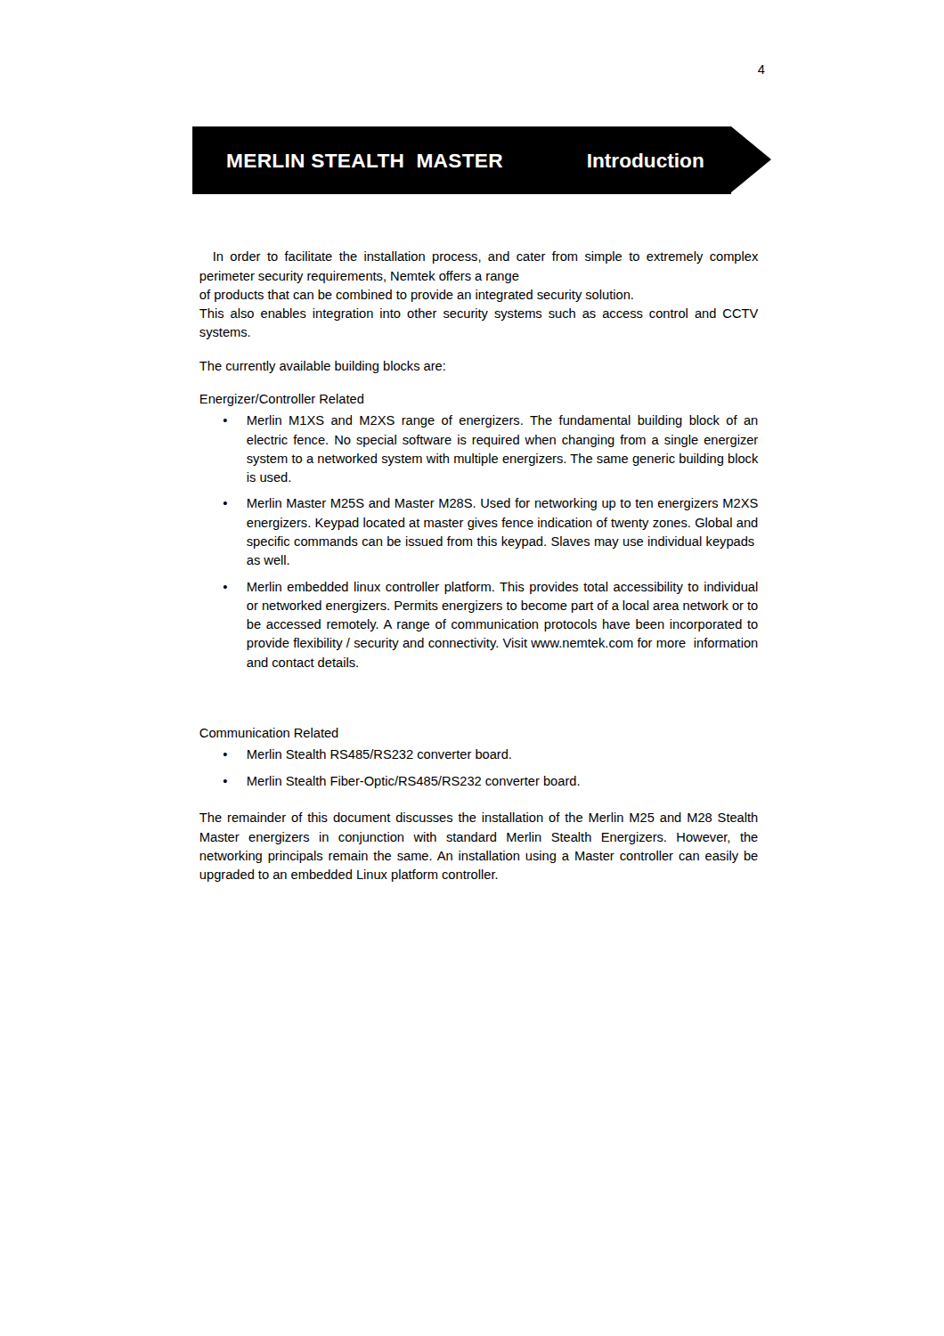4
MERLIN STEALTH MASTER Introduction
In order to facilitate the installation process, and cater from simple to extremely complex perimeter security requirements, Nemtek offers a range
of products that can be combined to provide an integrated security solution.
This also enables integration into other security systems such as access control and CCTV systems.
The currently available building blocks are:
Energizer/Controller Related
Merlin M1XS and M2XS range of energizers. The fundamental building block of an electric fence. No special software is required when changing from a single energizer system to a networked system with multiple energizers. The same generic building block is used.
Merlin Master M25S and Master M28S. Used for networking up to ten energizers M2XS energizers. Keypad located at master gives fence indication of twenty zones. Global and specific commands can be issued from this keypad. Slaves may use individual keypads as well.
Merlin embedded linux controller platform. This provides total accessibility to individual or networked energizers. Permits energizers to become part of a local area network or to be accessed remotely. A range of communication protocols have been incorporated to provide flexibility / security and connectivity. Visit www.nemtek.com for more information and contact details.
Communication Related
Merlin Stealth RS485/RS232 converter board.
Merlin Stealth Fiber-Optic/RS485/RS232 converter board.
The remainder of this document discusses the installation of the Merlin M25 and M28 Stealth Master energizers in conjunction with standard Merlin Stealth Energizers. However, the networking principals remain the same. An installation using a Master controller can easily be upgraded to an embedded Linux platform controller.